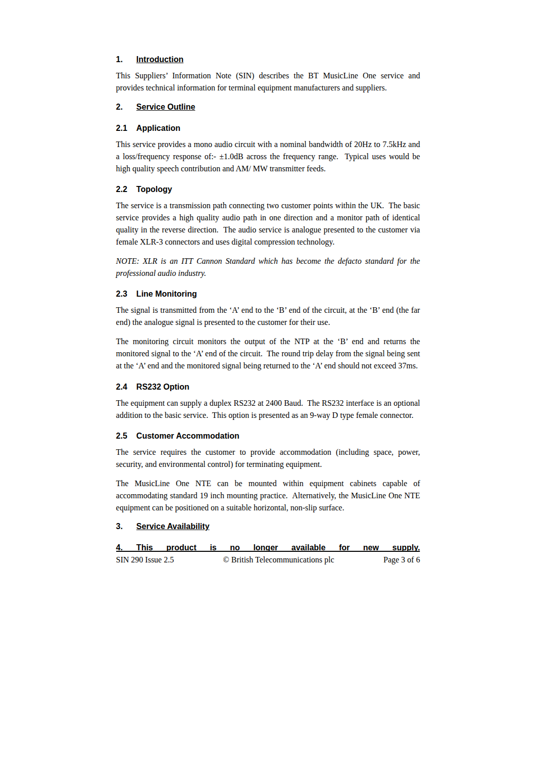1. Introduction
This Suppliers’ Information Note (SIN) describes the BT MusicLine One service and provides technical information for terminal equipment manufacturers and suppliers.
2. Service Outline
2.1 Application
This service provides a mono audio circuit with a nominal bandwidth of 20Hz to 7.5kHz and a loss/frequency response of:- ±1.0dB across the frequency range. Typical uses would be high quality speech contribution and AM/ MW transmitter feeds.
2.2 Topology
The service is a transmission path connecting two customer points within the UK. The basic service provides a high quality audio path in one direction and a monitor path of identical quality in the reverse direction. The audio service is analogue presented to the customer via female XLR-3 connectors and uses digital compression technology.
NOTE: XLR is an ITT Cannon Standard which has become the defacto standard for the professional audio industry.
2.3 Line Monitoring
The signal is transmitted from the ‘A’ end to the ‘B’ end of the circuit, at the ‘B’ end (the far end) the analogue signal is presented to the customer for their use.
The monitoring circuit monitors the output of the NTP at the ‘B’ end and returns the monitored signal to the ‘A’ end of the circuit. The round trip delay from the signal being sent at the ‘A’ end and the monitored signal being returned to the ‘A’ end should not exceed 37ms.
2.4 RS232 Option
The equipment can supply a duplex RS232 at 2400 Baud. The RS232 interface is an optional addition to the basic service. This option is presented as an 9-way D type female connector.
2.5 Customer Accommodation
The service requires the customer to provide accommodation (including space, power, security, and environmental control) for terminating equipment.
The MusicLine One NTE can be mounted within equipment cabinets capable of accommodating standard 19 inch mounting practice. Alternatively, the MusicLine One NTE equipment can be positioned on a suitable horizontal, non-slip surface.
3. Service Availability
4. This product is no longer available for new supply.
SIN 290 Issue 2.5
© British Telecommunications plc
Page 3 of 6